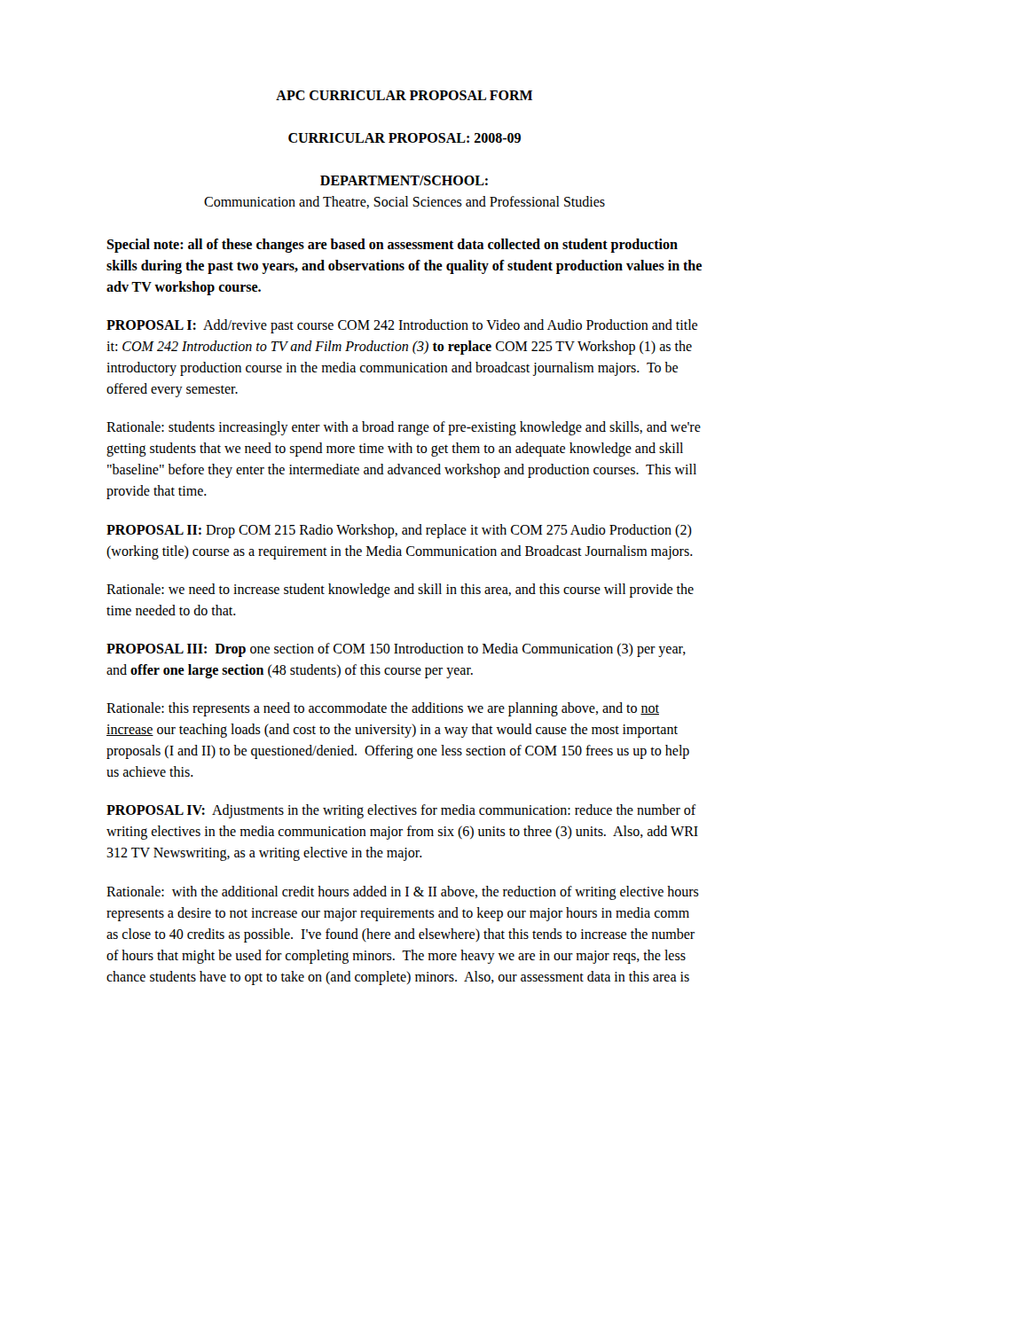APC CURRICULAR PROPOSAL FORM
CURRICULAR PROPOSAL: 2008-09
DEPARTMENT/SCHOOL:
Communication and Theatre, Social Sciences and Professional Studies
Special note: all of these changes are based on assessment data collected on student production skills during the past two years, and observations of the quality of student production values in the adv TV workshop course.
PROPOSAL I: Add/revive past course COM 242 Introduction to Video and Audio Production and title it: COM 242 Introduction to TV and Film Production (3) to replace COM 225 TV Workshop (1) as the introductory production course in the media communication and broadcast journalism majors. To be offered every semester.
Rationale: students increasingly enter with a broad range of pre-existing knowledge and skills, and we're getting students that we need to spend more time with to get them to an adequate knowledge and skill "baseline" before they enter the intermediate and advanced workshop and production courses. This will provide that time.
PROPOSAL II: Drop COM 215 Radio Workshop, and replace it with COM 275 Audio Production (2) (working title) course as a requirement in the Media Communication and Broadcast Journalism majors.
Rationale: we need to increase student knowledge and skill in this area, and this course will provide the time needed to do that.
PROPOSAL III: Drop one section of COM 150 Introduction to Media Communication (3) per year, and offer one large section (48 students) of this course per year.
Rationale: this represents a need to accommodate the additions we are planning above, and to not increase our teaching loads (and cost to the university) in a way that would cause the most important proposals (I and II) to be questioned/denied. Offering one less section of COM 150 frees us up to help us achieve this.
PROPOSAL IV: Adjustments in the writing electives for media communication: reduce the number of writing electives in the media communication major from six (6) units to three (3) units. Also, add WRI 312 TV Newswriting, as a writing elective in the major.
Rationale: with the additional credit hours added in I & II above, the reduction of writing elective hours represents a desire to not increase our major requirements and to keep our major hours in media comm as close to 40 credits as possible. I've found (here and elsewhere) that this tends to increase the number of hours that might be used for completing minors. The more heavy we are in our major reqs, the less chance students have to opt to take on (and complete) minors. Also, our assessment data in this area is